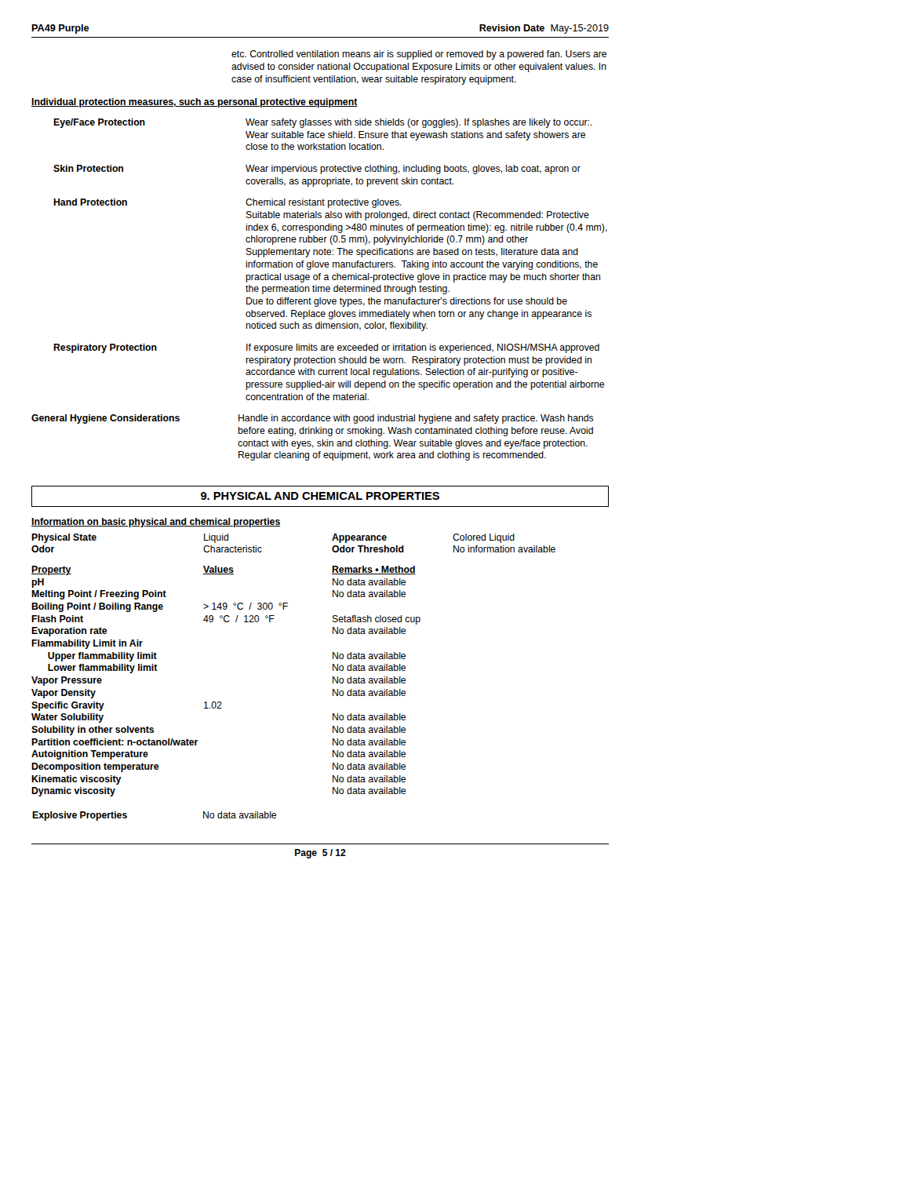PA49 Purple
Revision Date May-15-2019
etc. Controlled ventilation means air is supplied or removed by a powered fan. Users are advised to consider national Occupational Exposure Limits or other equivalent values. In case of insufficient ventilation, wear suitable respiratory equipment.
Individual protection measures, such as personal protective equipment
| Eye/Face Protection | Wear safety glasses with side shields (or goggles). If splashes are likely to occur:. Wear suitable face shield. Ensure that eyewash stations and safety showers are close to the workstation location. |
| Skin Protection | Wear impervious protective clothing, including boots, gloves, lab coat, apron or coveralls, as appropriate, to prevent skin contact. |
| Hand Protection | Chemical resistant protective gloves. Suitable materials also with prolonged, direct contact (Recommended: Protective index 6, corresponding >480 minutes of permeation time): eg. nitrile rubber (0.4 mm), chloroprene rubber (0.5 mm), polyvinylchloride (0.7 mm) and other Supplementary note: The specifications are based on tests, literature data and information of glove manufacturers. Taking into account the varying conditions, the practical usage of a chemical-protective glove in practice may be much shorter than the permeation time determined through testing. Due to different glove types, the manufacturer's directions for use should be observed. Replace gloves immediately when torn or any change in appearance is noticed such as dimension, color, flexibility. |
| Respiratory Protection | If exposure limits are exceeded or irritation is experienced, NIOSH/MSHA approved respiratory protection should be worn. Respiratory protection must be provided in accordance with current local regulations. Selection of air-purifying or positive-pressure supplied-air will depend on the specific operation and the potential airborne concentration of the material. |
| General Hygiene Considerations | Handle in accordance with good industrial hygiene and safety practice. Wash hands before eating, drinking or smoking. Wash contaminated clothing before reuse. Avoid contact with eyes, skin and clothing. Wear suitable gloves and eye/face protection. Regular cleaning of equipment, work area and clothing is recommended. |
9. PHYSICAL AND CHEMICAL PROPERTIES
Information on basic physical and chemical properties
| Physical State | Liquid | Appearance | Colored Liquid |
| Odor | Characteristic | Odor Threshold | No information available |
| Property | Values | Remarks • Method |
| pH | | No data available |
| Melting Point / Freezing Point | | No data available |
| Boiling Point / Boiling Range | > 149 °C / 300 °F | |
| Flash Point | 49 °C / 120 °F | Setaflash closed cup |
| Evaporation rate | | No data available |
| Flammability Limit in Air | | |
| Upper flammability limit | | No data available |
| Lower flammability limit | | No data available |
| Vapor Pressure | | No data available |
| Vapor Density | | No data available |
| Specific Gravity | 1.02 | |
| Water Solubility | | No data available |
| Solubility in other solvents | | No data available |
| Partition coefficient: n-octanol/water | | No data available |
| Autoignition Temperature | | No data available |
| Decomposition temperature | | No data available |
| Kinematic viscosity | | No data available |
| Dynamic viscosity | | No data available |
| Explosive Properties | No data available |
Page 5 / 12